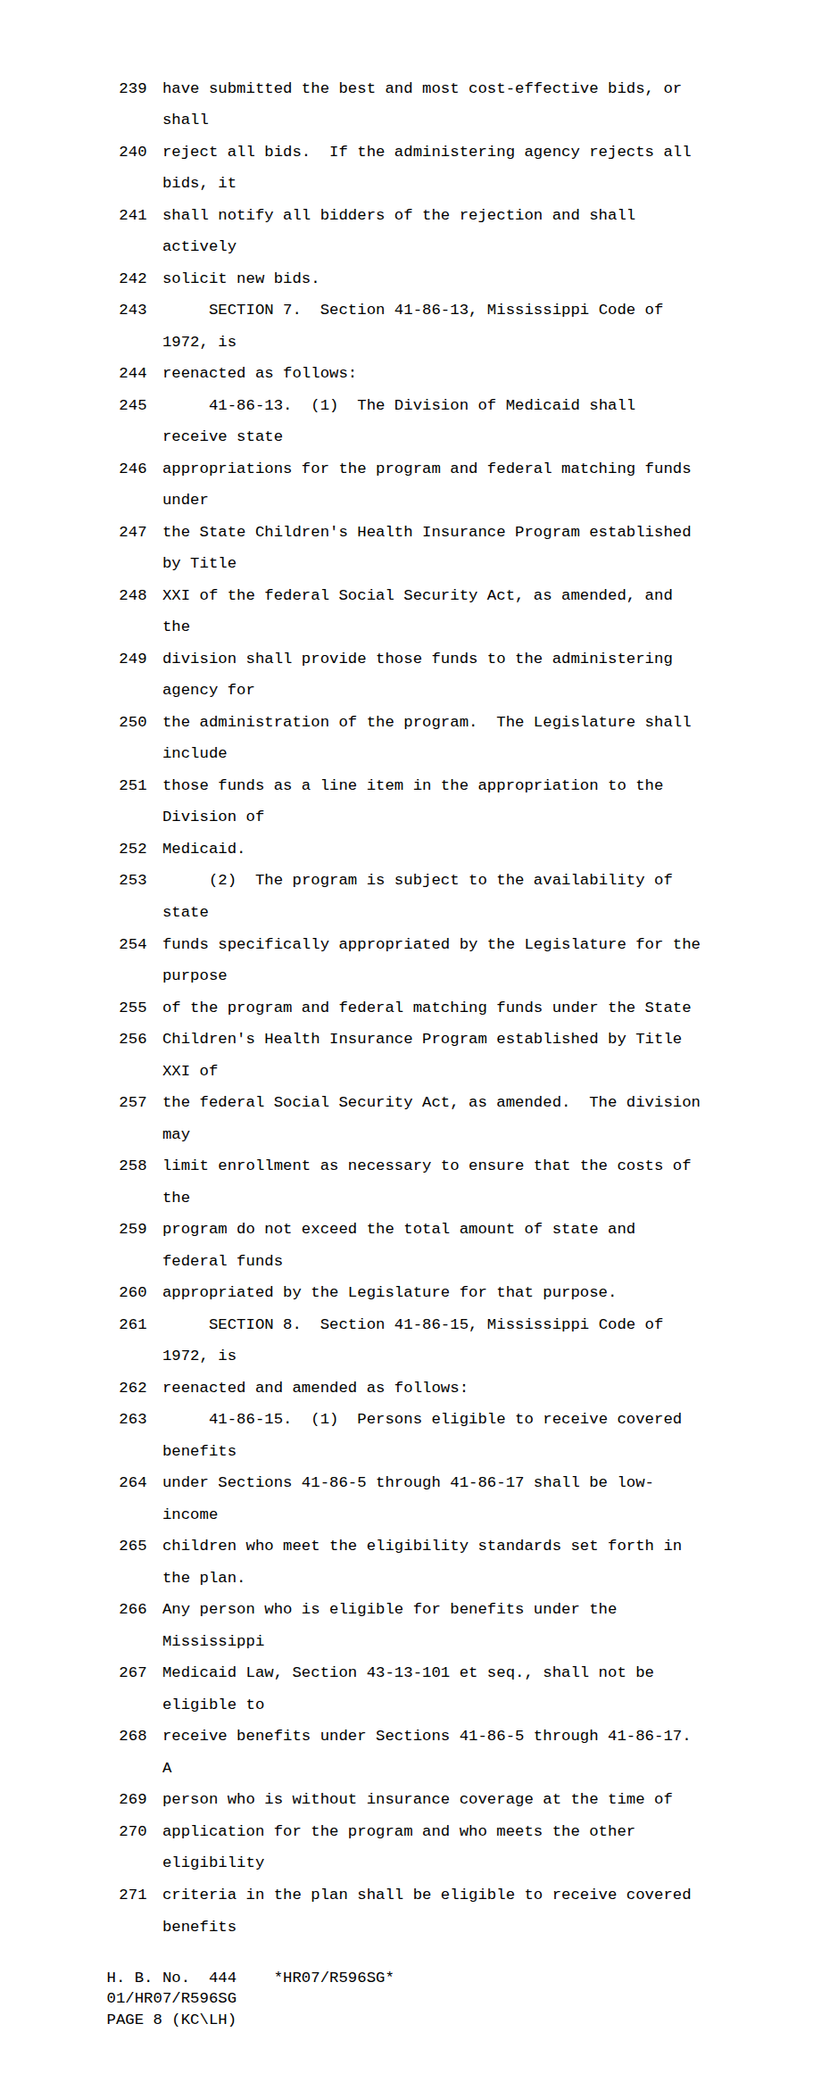have submitted the best and most cost-effective bids, or shall
reject all bids. If the administering agency rejects all bids, it
shall notify all bidders of the rejection and shall actively
solicit new bids.
SECTION 7. Section 41-86-13, Mississippi Code of 1972, is
reenacted as follows:
41-86-13. (1) The Division of Medicaid shall receive state
appropriations for the program and federal matching funds under
the State Children's Health Insurance Program established by Title
XXI of the federal Social Security Act, as amended, and the
division shall provide those funds to the administering agency for
the administration of the program. The Legislature shall include
those funds as a line item in the appropriation to the Division of
Medicaid.
(2) The program is subject to the availability of state
funds specifically appropriated by the Legislature for the purpose
of the program and federal matching funds under the State
Children's Health Insurance Program established by Title XXI of
the federal Social Security Act, as amended. The division may
limit enrollment as necessary to ensure that the costs of the
program do not exceed the total amount of state and federal funds
appropriated by the Legislature for that purpose.
SECTION 8. Section 41-86-15, Mississippi Code of 1972, is
reenacted and amended as follows:
41-86-15. (1) Persons eligible to receive covered benefits
under Sections 41-86-5 through 41-86-17 shall be low-income
children who meet the eligibility standards set forth in the plan.
Any person who is eligible for benefits under the Mississippi
Medicaid Law, Section 43-13-101 et seq., shall not be eligible to
receive benefits under Sections 41-86-5 through 41-86-17. A
person who is without insurance coverage at the time of
application for the program and who meets the other eligibility
criteria in the plan shall be eligible to receive covered benefits
H. B. No. 444 *HR07/R596SG* 01/HR07/R596SG PAGE 8 (KC\LH)